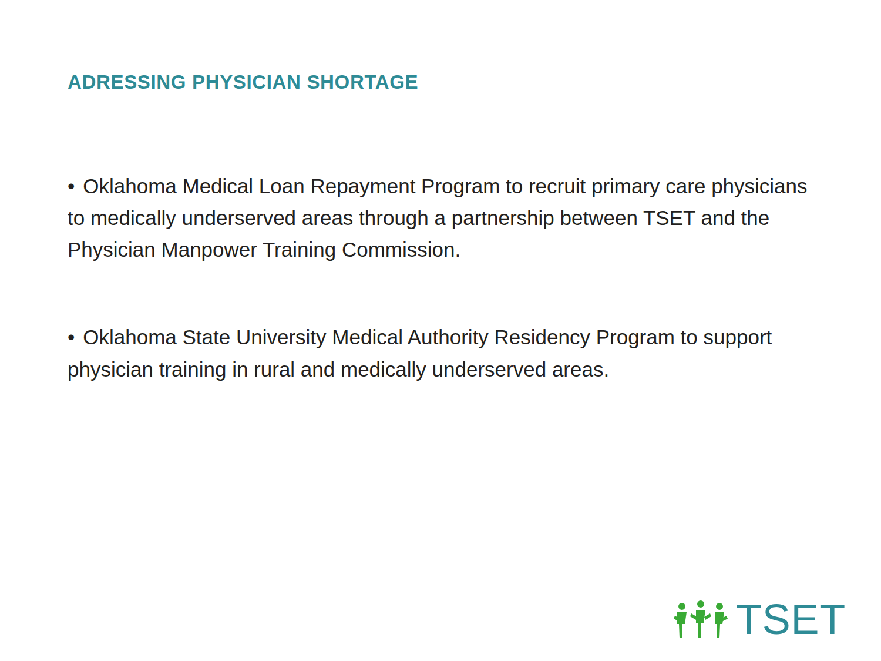ADRESSING PHYSICIAN SHORTAGE
Oklahoma Medical Loan Repayment Program to recruit primary care physicians to medically underserved areas through a partnership between TSET and the Physician Manpower Training Commission.
Oklahoma State University Medical Authority Residency Program to support physician training in rural and medically underserved areas.
TSET